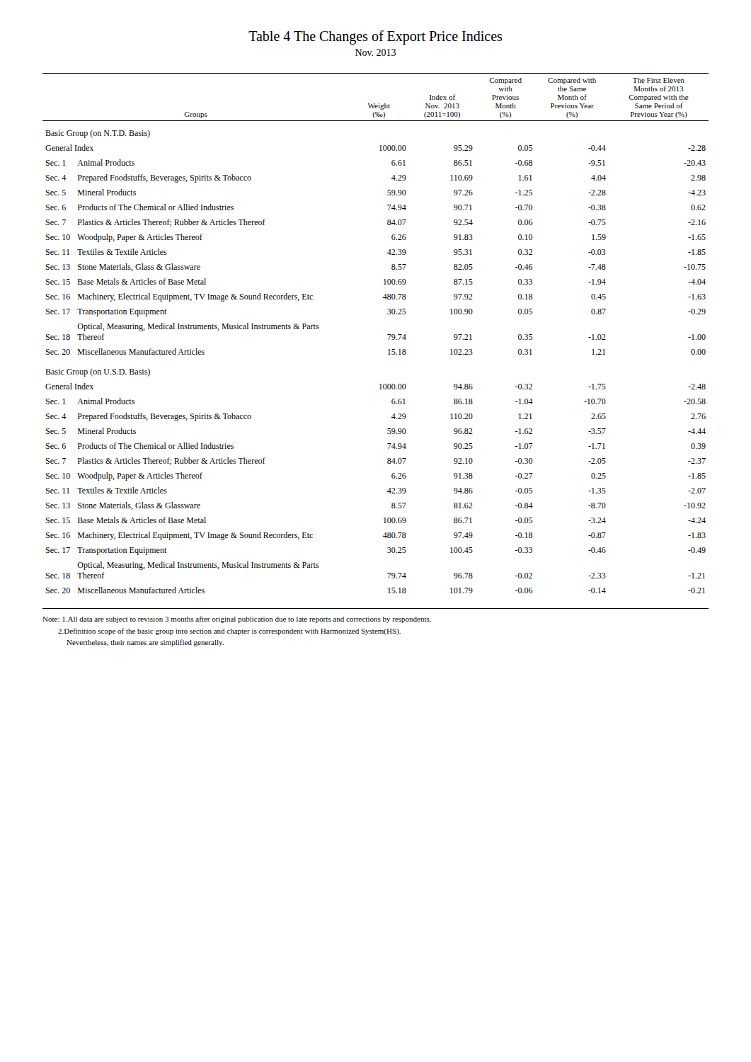Table 4 The Changes of Export Price Indices
Nov. 2013
| Groups | Weight (‰) | Index of Nov. 2013 (2011=100) | Compared with Previous Month (%) | Compared with the Same Month of Previous Year (%) | The First Eleven Months of 2013 Compared with the Same Period of Previous Year (%) |
| --- | --- | --- | --- | --- | --- |
| Basic Group (on N.T.D. Basis) | | | | | |
| General Index | 1000.00 | 95.29 | 0.05 | -0.44 | -2.28 |
| Sec. 1 | Animal Products | 6.61 | 86.51 | -0.68 | -9.51 | -20.43 |
| Sec. 4 | Prepared Foodstuffs, Beverages, Spirits & Tobacco | 4.29 | 110.69 | 1.61 | 4.04 | 2.98 |
| Sec. 5 | Mineral Products | 59.90 | 97.26 | -1.25 | -2.28 | -4.23 |
| Sec. 6 | Products of The Chemical or Allied Industries | 74.94 | 90.71 | -0.70 | -0.38 | 0.62 |
| Sec. 7 | Plastics & Articles Thereof; Rubber & Articles Thereof | 84.07 | 92.54 | 0.06 | -0.75 | -2.16 |
| Sec. 10 | Woodpulp, Paper & Articles Thereof | 6.26 | 91.83 | 0.10 | 1.59 | -1.65 |
| Sec. 11 | Textiles & Textile Articles | 42.39 | 95.31 | 0.32 | -0.03 | -1.85 |
| Sec. 13 | Stone Materials, Glass & Glassware | 8.57 | 82.05 | -0.46 | -7.48 | -10.75 |
| Sec. 15 | Base Metals & Articles of Base Metal | 100.69 | 87.15 | 0.33 | -1.94 | -4.04 |
| Sec. 16 | Machinery, Electrical Equipment, TV Image & Sound Recorders, Etc | 480.78 | 97.92 | 0.18 | 0.45 | -1.63 |
| Sec. 17 | Transportation Equipment | 30.25 | 100.90 | 0.05 | 0.87 | -0.29 |
| Sec. 18 | Optical, Measuring, Medical Instruments, Musical Instruments & Parts Thereof | 79.74 | 97.21 | 0.35 | -1.02 | -1.00 |
| Sec. 20 | Miscellaneous Manufactured Articles | 15.18 | 102.23 | 0.31 | 1.21 | 0.00 |
| Basic Group (on U.S.D. Basis) | | | | | |
| General Index | 1000.00 | 94.86 | -0.32 | -1.75 | -2.48 |
| Sec. 1 | Animal Products | 6.61 | 86.18 | -1.04 | -10.70 | -20.58 |
| Sec. 4 | Prepared Foodstuffs, Beverages, Spirits & Tobacco | 4.29 | 110.20 | 1.21 | 2.65 | 2.76 |
| Sec. 5 | Mineral Products | 59.90 | 96.82 | -1.62 | -3.57 | -4.44 |
| Sec. 6 | Products of The Chemical or Allied Industries | 74.94 | 90.25 | -1.07 | -1.71 | 0.39 |
| Sec. 7 | Plastics & Articles Thereof; Rubber & Articles Thereof | 84.07 | 92.10 | -0.30 | -2.05 | -2.37 |
| Sec. 10 | Woodpulp, Paper & Articles Thereof | 6.26 | 91.38 | -0.27 | 0.25 | -1.85 |
| Sec. 11 | Textiles & Textile Articles | 42.39 | 94.86 | -0.05 | -1.35 | -2.07 |
| Sec. 13 | Stone Materials, Glass & Glassware | 8.57 | 81.62 | -0.84 | -8.70 | -10.92 |
| Sec. 15 | Base Metals & Articles of Base Metal | 100.69 | 86.71 | -0.05 | -3.24 | -4.24 |
| Sec. 16 | Machinery, Electrical Equipment, TV Image & Sound Recorders, Etc | 480.78 | 97.49 | -0.18 | -0.87 | -1.83 |
| Sec. 17 | Transportation Equipment | 30.25 | 100.45 | -0.33 | -0.46 | -0.49 |
| Sec. 18 | Optical, Measuring, Medical Instruments, Musical Instruments & Parts Thereof | 79.74 | 96.78 | -0.02 | -2.33 | -1.21 |
| Sec. 20 | Miscellaneous Manufactured Articles | 15.18 | 101.79 | -0.06 | -0.14 | -0.21 |
Note: 1.All data are subject to revision 3 months after original publication due to late reports and corrections by respondents.
2.Definition scope of the basic group into section and chapter is correspondent with Harmonized System(HS).
Nevertheless, their names are simplified generally.